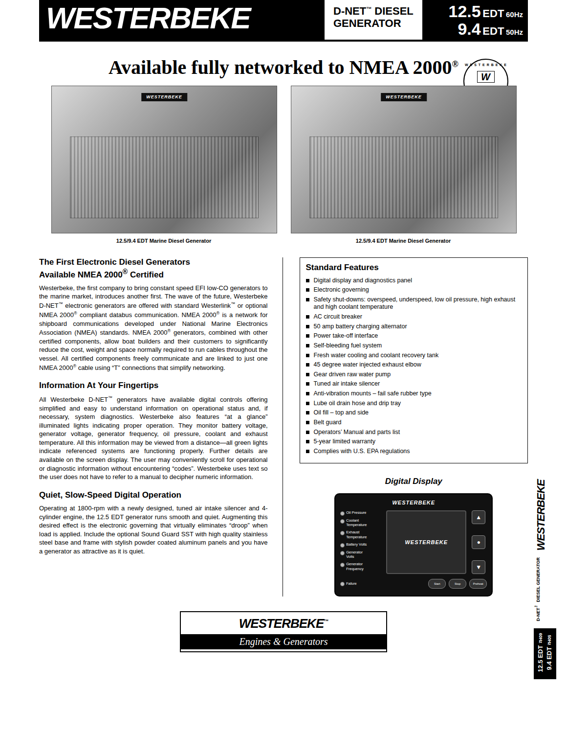WESTERBEKE
D-NET™ DIESEL
GENERATOR
12.5 EDT 60Hz
9.4 EDT 50Hz
W E S T E R B E K E W W O R L D W I D E
Available fully networked to NMEA 2000®
WESTERBEKE
12.5/9.4 EDT Marine Diesel Generator
WESTERBEKE
12.5/9.4 EDT Marine Diesel Generator
The First Electronic Diesel Generators
Available NMEA 2000® Certified
Westerbeke, the first company to bring constant speed EFI low-CO generators to the marine market, introduces another first. The wave of the future, Westerbeke D-NET™ electronic generators are offered with standard Westerlink™ or optional NMEA 2000® compliant databus communication. NMEA 2000® is a network for shipboard communications developed under National Marine Electronics Association (NMEA) standards. NMEA 2000® generators, combined with other certified components, allow boat builders and their customers to significantly reduce the cost, weight and space normally required to run cables throughout the vessel. All certified components freely communicate and are linked to just one NMEA 2000® cable using “T” connections that simplify networking.
Information At Your Fingertips
All Westerbeke D-NET™ generators have available digital controls offering simplified and easy to understand information on operational status and, if necessary, system diagnostics. Westerbeke also features “at a glance” illuminated lights indicating proper operation. They monitor battery voltage, generator voltage, generator frequency, oil pressure, coolant and exhaust temperature. All this information may be viewed from a distance—all green lights indicate referenced systems are functioning properly. Further details are available on the screen display. The user may conveniently scroll for operational or diagnostic information without encountering “codes”. Westerbeke uses text so the user does not have to refer to a manual to decipher numeric information.
Quiet, Slow-Speed Digital Operation
Operating at 1800-rpm with a newly designed, tuned air intake silencer and 4-cylinder engine, the 12.5 EDT generator runs smooth and quiet. Augmenting this desired effect is the electronic governing that virtually eliminates “droop” when load is applied. Include the optional Sound Guard SST with high quality stainless steel base and frame with stylish powder coated aluminum panels and you have a generator as attractive as it is quiet.
Standard Features
Digital display and diagnostics panel
Electronic governing
Safety shut-downs: overspeed, underspeed, low oil pressure, high exhaust and high coolant temperature
AC circuit breaker
50 amp battery charging alternator
Power take-off interface
Self-bleeding fuel system
Fresh water cooling and coolant recovery tank
45 degree water injected exhaust elbow
Gear driven raw water pump
Tuned air intake silencer
Anti-vibration mounts – fail safe rubber type
Lube oil drain hose and drip tray
Oil fill – top and side
Belt guard
Operators’ Manual and parts list
5-year limited warranty
Complies with U.S. EPA regulations
Digital Display
WESTERBEKE
Oil Pressure
Coolant
Temperature
Exhaust
Temperature
Battery Volts
Generator
Volts
Generator
Frequency
WESTERBEKE
▲
●
▼
Failure
Start Stop Preheat
WESTERBEKE™
Engines & Generators
WESTERBEKE
D-NET™ DIESEL GENERATOR
12.5 EDT 60Hz
9.4 EDT 50Hz